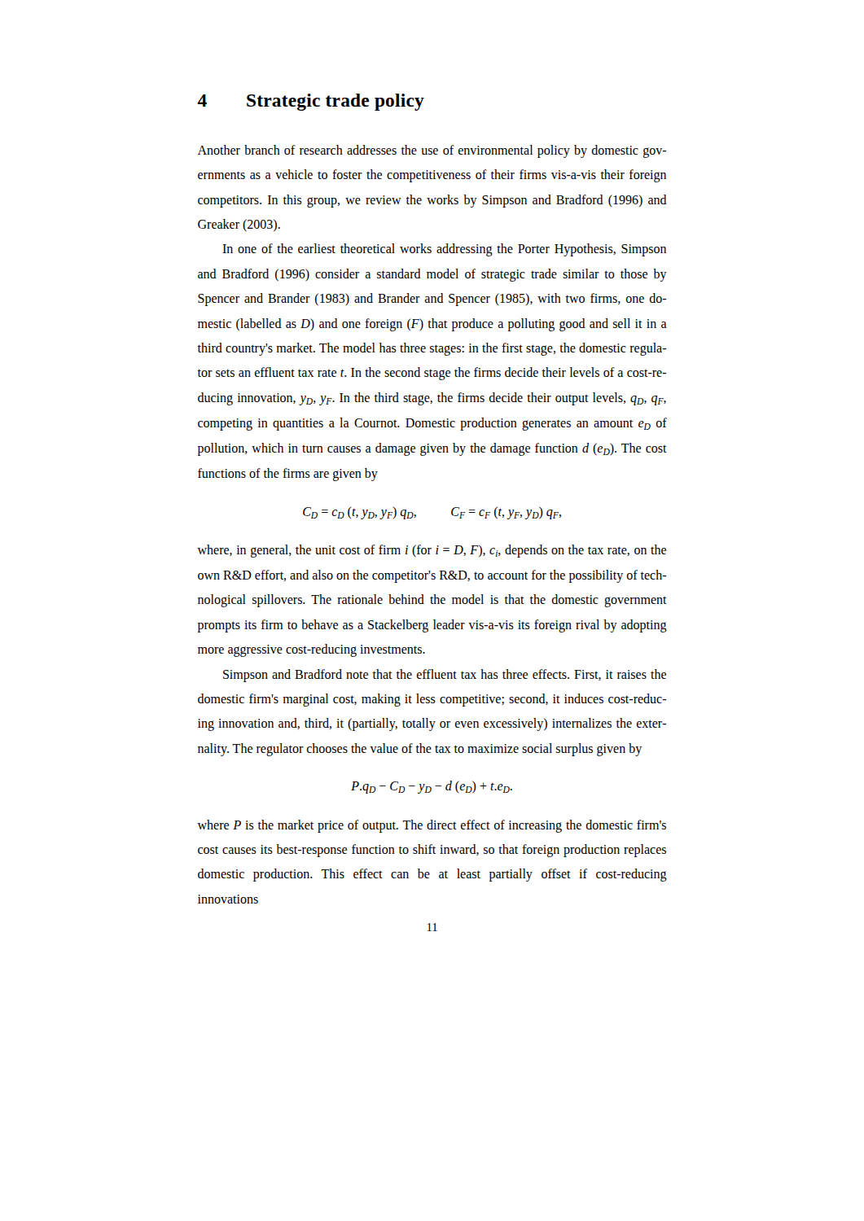4 Strategic trade policy
Another branch of research addresses the use of environmental policy by domestic governments as a vehicle to foster the competitiveness of their firms vis-a-vis their foreign competitors. In this group, we review the works by Simpson and Bradford (1996) and Greaker (2003).
In one of the earliest theoretical works addressing the Porter Hypothesis, Simpson and Bradford (1996) consider a standard model of strategic trade similar to those by Spencer and Brander (1983) and Brander and Spencer (1985), with two firms, one domestic (labelled as D) and one foreign (F) that produce a polluting good and sell it in a third country's market. The model has three stages: in the first stage, the domestic regulator sets an effluent tax rate t. In the second stage the firms decide their levels of a cost-reducing innovation, yD, yF. In the third stage, the firms decide their output levels, qD, qF, competing in quantities a la Cournot. Domestic production generates an amount eD of pollution, which in turn causes a damage given by the damage function d (eD). The cost functions of the firms are given by
CD = cD (t, yD, yF) qD, CF = cF (t, yF, yD) qF,
where, in general, the unit cost of firm i (for i = D, F), ci, depends on the tax rate, on the own R&D effort, and also on the competitor's R&D, to account for the possibility of technological spillovers. The rationale behind the model is that the domestic government prompts its firm to behave as a Stackelberg leader vis-a-vis its foreign rival by adopting more aggressive cost-reducing investments.
Simpson and Bradford note that the effluent tax has three effects. First, it raises the domestic firm's marginal cost, making it less competitive; second, it induces cost-reducing innovation and, third, it (partially, totally or even excessively) internalizes the externality. The regulator chooses the value of the tax to maximize social surplus given by
P.qD − CD − yD − d (eD) + t.eD.
where P is the market price of output. The direct effect of increasing the domestic firm's cost causes its best-response function to shift inward, so that foreign production replaces domestic production. This effect can be at least partially offset if cost-reducing innovations
11